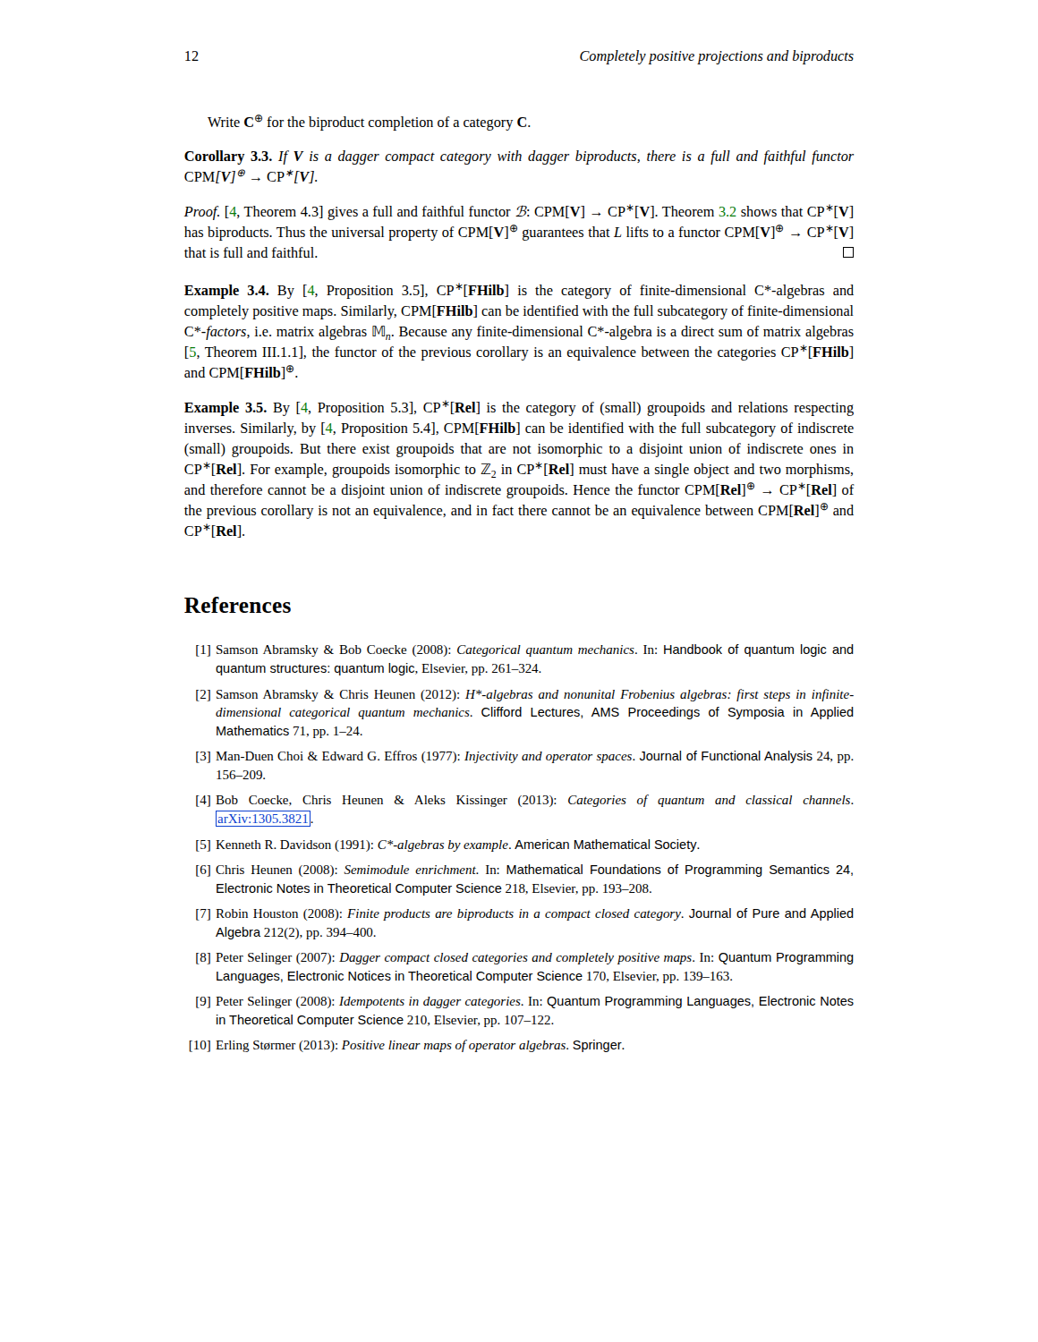12 Completely positive projections and biproducts
Write C⊕ for the biproduct completion of a category C.
Corollary 3.3. If V is a dagger compact category with dagger biproducts, there is a full and faithful functor CPM[V]⊕ → CP∗[V].
Proof. [4, Theorem 4.3] gives a full and faithful functor ℬ: CPM[V] → CP∗[V]. Theorem 3.2 shows that CP∗[V] has biproducts. Thus the universal property of CPM[V]⊕ guarantees that L lifts to a functor CPM[V]⊕ → CP∗[V] that is full and faithful.
Example 3.4. By [4, Proposition 3.5], CP∗[FHilb] is the category of finite-dimensional C*-algebras and completely positive maps. Similarly, CPM[FHilb] can be identified with the full subcategory of finite-dimensional C*-factors, i.e. matrix algebras 𝕄n. Because any finite-dimensional C*-algebra is a direct sum of matrix algebras [5, Theorem III.1.1], the functor of the previous corollary is an equivalence between the categories CP∗[FHilb] and CPM[FHilb]⊕.
Example 3.5. By [4, Proposition 5.3], CP∗[Rel] is the category of (small) groupoids and relations respecting inverses. Similarly, by [4, Proposition 5.4], CPM[FHilb] can be identified with the full subcategory of indiscrete (small) groupoids. But there exist groupoids that are not isomorphic to a disjoint union of indiscrete ones in CP∗[Rel]. For example, groupoids isomorphic to ℤ2 in CP∗[Rel] must have a single object and two morphisms, and therefore cannot be a disjoint union of indiscrete groupoids. Hence the functor CPM[Rel]⊕ → CP∗[Rel] of the previous corollary is not an equivalence, and in fact there cannot be an equivalence between CPM[Rel]⊕ and CP∗[Rel].
References
[1] Samson Abramsky & Bob Coecke (2008): Categorical quantum mechanics. In: Handbook of quantum logic and quantum structures: quantum logic, Elsevier, pp. 261–324.
[2] Samson Abramsky & Chris Heunen (2012): H*-algebras and nonunital Frobenius algebras: first steps in infinite-dimensional categorical quantum mechanics. Clifford Lectures, AMS Proceedings of Symposia in Applied Mathematics 71, pp. 1–24.
[3] Man-Duen Choi & Edward G. Effros (1977): Injectivity and operator spaces. Journal of Functional Analysis 24, pp. 156–209.
[4] Bob Coecke, Chris Heunen & Aleks Kissinger (2013): Categories of quantum and classical channels. arXiv:1305.3821.
[5] Kenneth R. Davidson (1991): C*-algebras by example. American Mathematical Society.
[6] Chris Heunen (2008): Semimodule enrichment. In: Mathematical Foundations of Programming Semantics 24, Electronic Notes in Theoretical Computer Science 218, Elsevier, pp. 193–208.
[7] Robin Houston (2008): Finite products are biproducts in a compact closed category. Journal of Pure and Applied Algebra 212(2), pp. 394–400.
[8] Peter Selinger (2007): Dagger compact closed categories and completely positive maps. In: Quantum Programming Languages, Electronic Notices in Theoretical Computer Science 170, Elsevier, pp. 139–163.
[9] Peter Selinger (2008): Idempotents in dagger categories. In: Quantum Programming Languages, Electronic Notes in Theoretical Computer Science 210, Elsevier, pp. 107–122.
[10] Erling Størmer (2013): Positive linear maps of operator algebras. Springer.